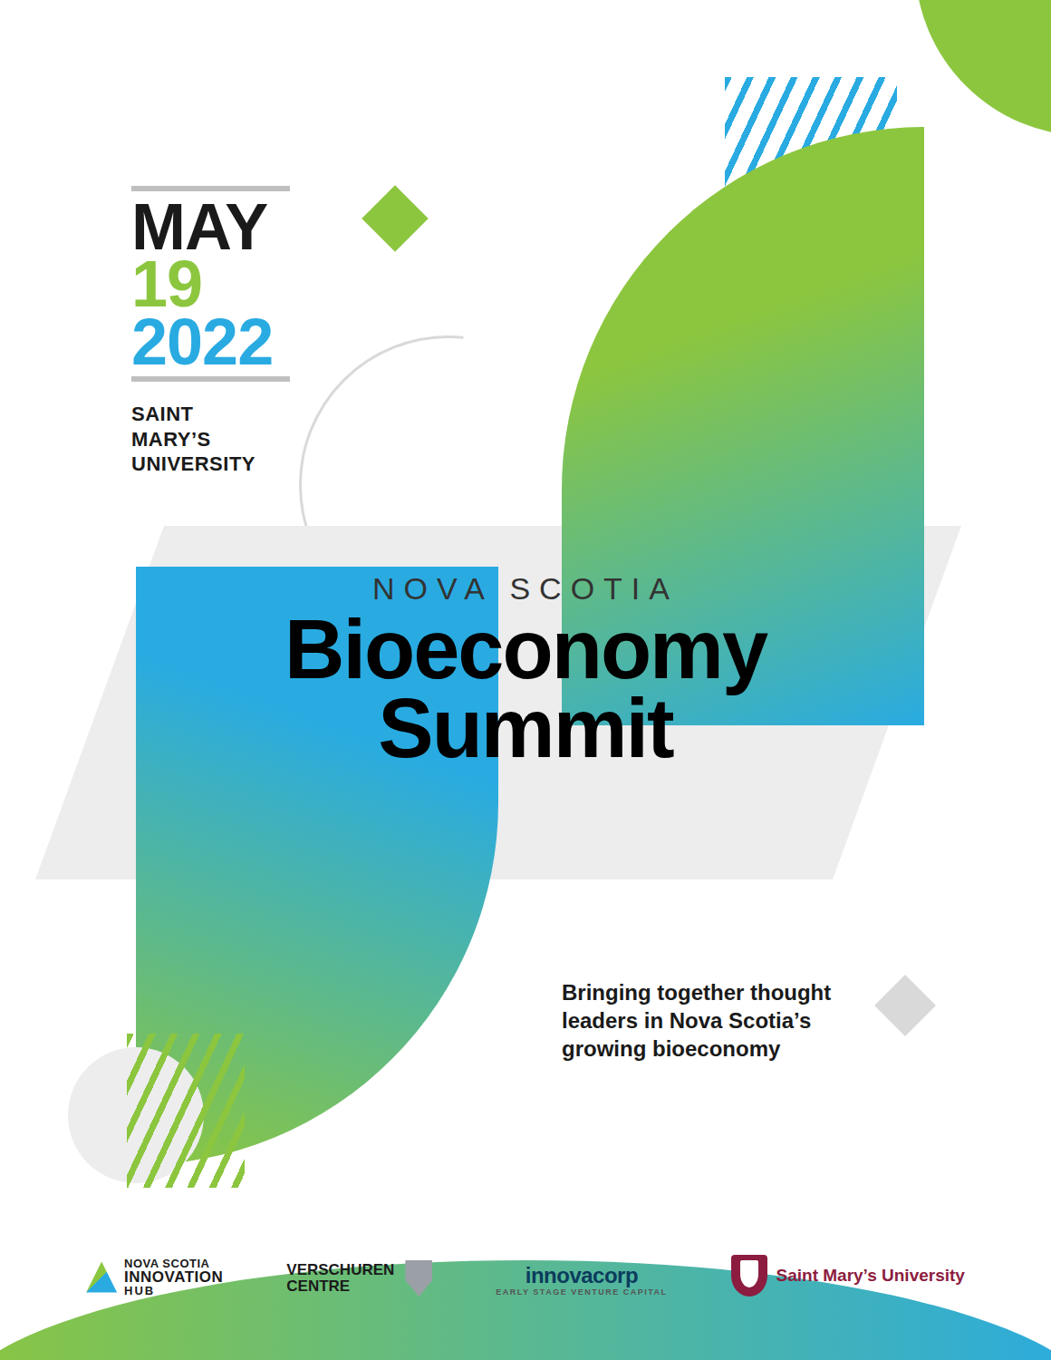MAY
19
2022
Saint
Mary’s
University
NOVA SCOTIA
Bioeconomy
Summit
Bringing together thought leaders in Nova Scotia’s growing bioeconomy
NOVA SCOTIA INNOVATION HUB
VERSCHUREN
CENTRE
innovacorp EARLY STAGE VENTURE CAPITAL
Saint Mary’s University